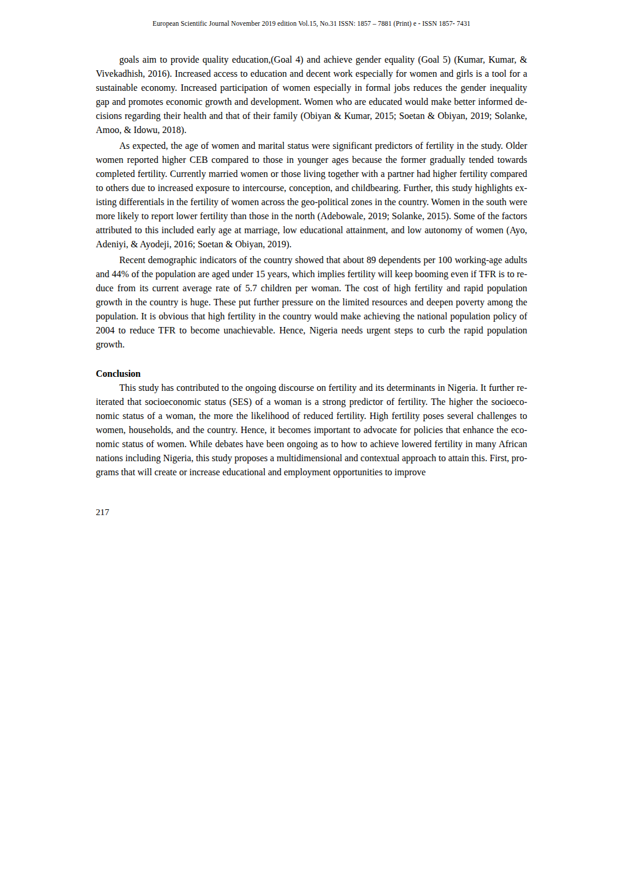European Scientific Journal November 2019 edition Vol.15, No.31 ISSN: 1857 – 7881 (Print) e - ISSN 1857- 7431
goals aim to provide quality education,(Goal 4) and achieve gender equality (Goal 5) (Kumar, Kumar, & Vivekadhish, 2016). Increased access to education and decent work especially for women and girls is a tool for a sustainable economy. Increased participation of women especially in formal jobs reduces the gender inequality gap and promotes economic growth and development. Women who are educated would make better informed decisions regarding their health and that of their family (Obiyan & Kumar, 2015; Soetan & Obiyan, 2019; Solanke, Amoo, & Idowu, 2018).
As expected, the age of women and marital status were significant predictors of fertility in the study. Older women reported higher CEB compared to those in younger ages because the former gradually tended towards completed fertility. Currently married women or those living together with a partner had higher fertility compared to others due to increased exposure to intercourse, conception, and childbearing. Further, this study highlights existing differentials in the fertility of women across the geo-political zones in the country. Women in the south were more likely to report lower fertility than those in the north (Adebowale, 2019; Solanke, 2015). Some of the factors attributed to this included early age at marriage, low educational attainment, and low autonomy of women (Ayo, Adeniyi, & Ayodeji, 2016; Soetan & Obiyan, 2019).
Recent demographic indicators of the country showed that about 89 dependents per 100 working-age adults and 44% of the population are aged under 15 years, which implies fertility will keep booming even if TFR is to reduce from its current average rate of 5.7 children per woman. The cost of high fertility and rapid population growth in the country is huge. These put further pressure on the limited resources and deepen poverty among the population. It is obvious that high fertility in the country would make achieving the national population policy of 2004 to reduce TFR to become unachievable. Hence, Nigeria needs urgent steps to curb the rapid population growth.
Conclusion
This study has contributed to the ongoing discourse on fertility and its determinants in Nigeria. It further reiterated that socioeconomic status (SES) of a woman is a strong predictor of fertility. The higher the socioeconomic status of a woman, the more the likelihood of reduced fertility. High fertility poses several challenges to women, households, and the country. Hence, it becomes important to advocate for policies that enhance the economic status of women. While debates have been ongoing as to how to achieve lowered fertility in many African nations including Nigeria, this study proposes a multidimensional and contextual approach to attain this. First, programs that will create or increase educational and employment opportunities to improve
217